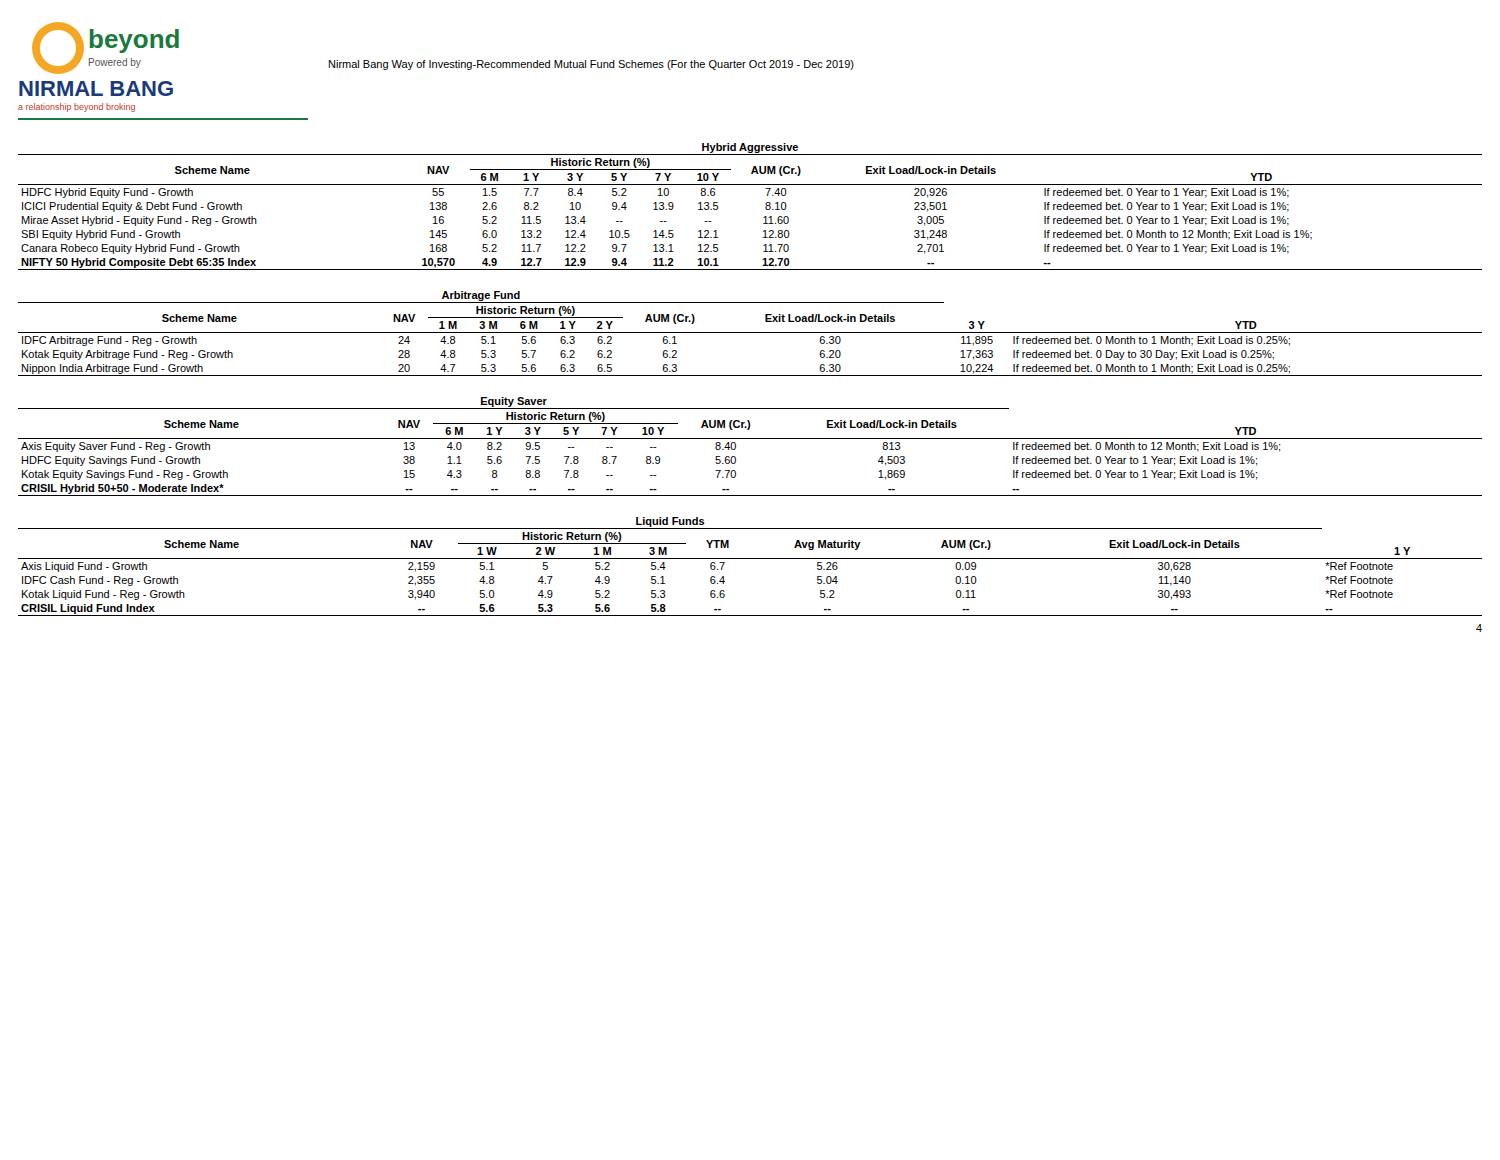beyond Powered by NIRMAL BANG a relationship beyond broking
Nirmal Bang Way of Investing-Recommended Mutual Fund Schemes (For the Quarter Oct 2019 - Dec 2019)
| Hybrid Aggressive |
| Scheme Name | NAV | Historic Return (%) | AUM (Cr.) | Exit Load/Lock-in Details |
| 6 M | 1 Y | 3 Y | 5 Y | 7 Y | 10 Y | YTD |
| HDFC Hybrid Equity Fund - Growth | 55 | 1.5 | 7.7 | 8.4 | 5.2 | 10 | 8.6 | 7.40 | 20,926 | If redeemed bet. 0 Year to 1 Year; Exit Load is 1%; |
| ICICI Prudential Equity & Debt Fund - Growth | 138 | 2.6 | 8.2 | 10 | 9.4 | 13.9 | 13.5 | 8.10 | 23,501 | If redeemed bet. 0 Year to 1 Year; Exit Load is 1%; |
| Mirae Asset Hybrid - Equity Fund - Reg - Growth | 16 | 5.2 | 11.5 | 13.4 | -- | -- | -- | 11.60 | 3,005 | If redeemed bet. 0 Year to 1 Year; Exit Load is 1%; |
| SBI Equity Hybrid Fund - Growth | 145 | 6.0 | 13.2 | 12.4 | 10.5 | 14.5 | 12.1 | 12.80 | 31,248 | If redeemed bet. 0 Month to 12 Month; Exit Load is 1%; |
| Canara Robeco Equity Hybrid Fund - Growth | 168 | 5.2 | 11.7 | 12.2 | 9.7 | 13.1 | 12.5 | 11.70 | 2,701 | If redeemed bet. 0 Year to 1 Year; Exit Load is 1%; |
| NIFTY 50 Hybrid Composite Debt 65:35 Index | 10,570 | 4.9 | 12.7 | 12.9 | 9.4 | 11.2 | 10.1 | 12.70 | -- | -- |
| Arbitrage Fund |
| Scheme Name | NAV | Historic Return (%) | AUM (Cr.) | Exit Load/Lock-in Details |
| 1 M | 3 M | 6 M | 1 Y | 2 Y | 3 Y | YTD |
| IDFC Arbitrage Fund - Reg - Growth | 24 | 4.8 | 5.1 | 5.6 | 6.3 | 6.2 | 6.1 | 6.30 | 11,895 | If redeemed bet. 0 Month to 1 Month; Exit Load is 0.25%; |
| Kotak Equity Arbitrage Fund - Reg - Growth | 28 | 4.8 | 5.3 | 5.7 | 6.2 | 6.2 | 6.2 | 6.20 | 17,363 | If redeemed bet. 0 Day to 30 Day; Exit Load is 0.25%; |
| Nippon India Arbitrage Fund - Growth | 20 | 4.7 | 5.3 | 5.6 | 6.3 | 6.5 | 6.3 | 6.30 | 10,224 | If redeemed bet. 0 Month to 1 Month; Exit Load is 0.25%; |
| Equity Saver |
| Scheme Name | NAV | Historic Return (%) | AUM (Cr.) | Exit Load/Lock-in Details |
| 6 M | 1 Y | 3 Y | 5 Y | 7 Y | 10 Y | YTD |
| Axis Equity Saver Fund - Reg - Growth | 13 | 4.0 | 8.2 | 9.5 | -- | -- | -- | 8.40 | 813 | If redeemed bet. 0 Month to 12 Month; Exit Load is 1%; |
| HDFC Equity Savings Fund - Growth | 38 | 1.1 | 5.6 | 7.5 | 7.8 | 8.7 | 8.9 | 5.60 | 4,503 | If redeemed bet. 0 Year to 1 Year; Exit Load is 1%; |
| Kotak Equity Savings Fund - Reg - Growth | 15 | 4.3 | 8 | 8.8 | 7.8 | -- | -- | 7.70 | 1,869 | If redeemed bet. 0 Year to 1 Year; Exit Load is 1%; |
| CRISIL Hybrid 50+50 - Moderate Index* | -- | -- | -- | -- | -- | -- | -- | -- | -- | -- |
| Liquid Funds |
| Scheme Name | NAV | Historic Return (%) | YTM | Avg Maturity | AUM (Cr.) | Exit Load/Lock-in Details |
| 1 W | 2 W | 1 M | 3 M | 1 Y |
| Axis Liquid Fund - Growth | 2,159 | 5.1 | 5 | 5.2 | 5.4 | 6.7 | 5.26 | 0.09 | 30,628 | *Ref Footnote |
| IDFC Cash Fund - Reg - Growth | 2,355 | 4.8 | 4.7 | 4.9 | 5.1 | 6.4 | 5.04 | 0.10 | 11,140 | *Ref Footnote |
| Kotak Liquid Fund - Reg - Growth | 3,940 | 5.0 | 4.9 | 5.2 | 5.3 | 6.6 | 5.2 | 0.11 | 30,493 | *Ref Footnote |
| CRISIL Liquid Fund Index | -- | 5.6 | 5.3 | 5.6 | 5.8 | -- | -- | -- | -- | -- |
4